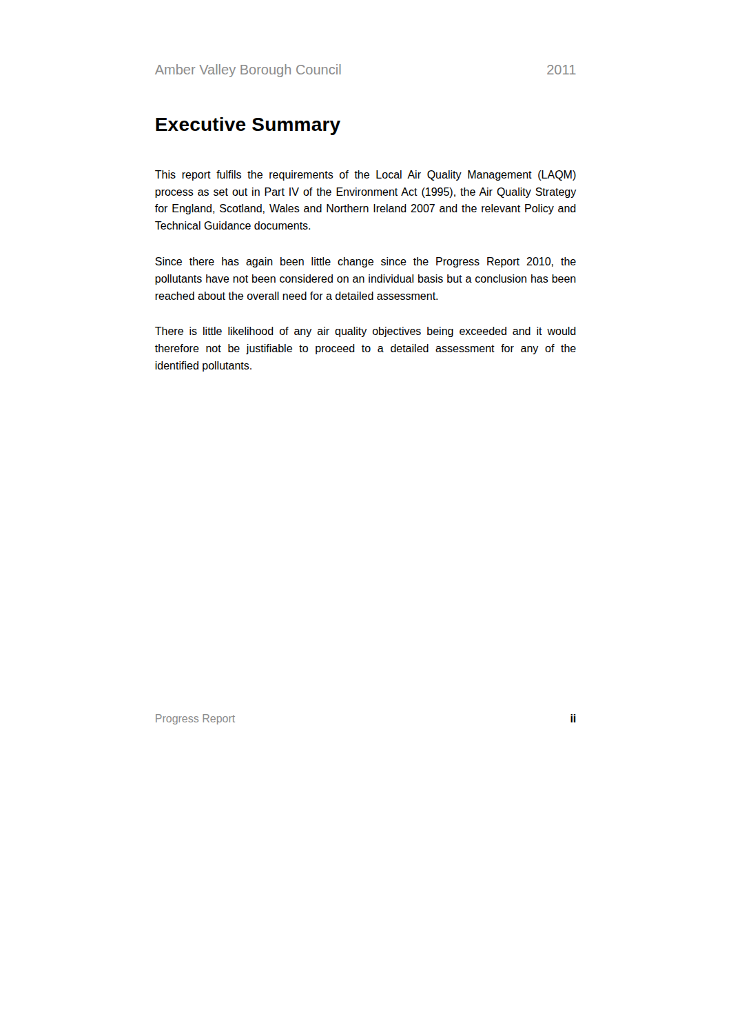Amber Valley Borough Council 2011
Executive Summary
This report fulfils the requirements of the Local Air Quality Management (LAQM) process as set out in Part IV of the Environment Act (1995), the Air Quality Strategy for England, Scotland, Wales and Northern Ireland 2007 and the relevant Policy and Technical Guidance documents.
Since there has again been little change since the Progress Report 2010, the pollutants have not been considered on an individual basis but a conclusion has been reached about the overall need for a detailed assessment.
There is little likelihood of any air quality objectives being exceeded and it would therefore not be justifiable to proceed to a detailed assessment for any of the identified pollutants.
Progress Report ii